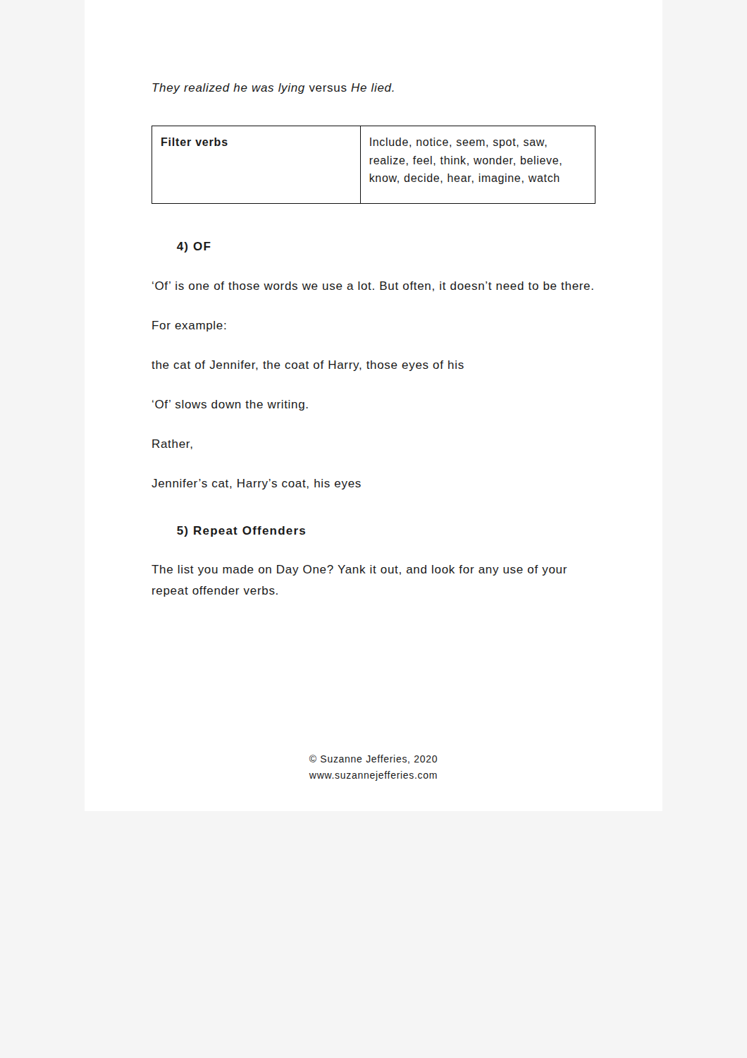They realized he was lying versus He lied.
| Filter verbs | Include, notice, seem, spot, saw, realize, feel, think, wonder, believe, know, decide, hear, imagine, watch |
4) OF
‘Of’ is one of those words we use a lot. But often, it doesn’t need to be there.
For example:
the cat of Jennifer, the coat of Harry, those eyes of his
‘Of’ slows down the writing.
Rather,
Jennifer’s cat, Harry’s coat, his eyes
5) Repeat Offenders
The list you made on Day One? Yank it out, and look for any use of your repeat offender verbs.
© Suzanne Jefferies, 2020
www.suzannejefferies.com